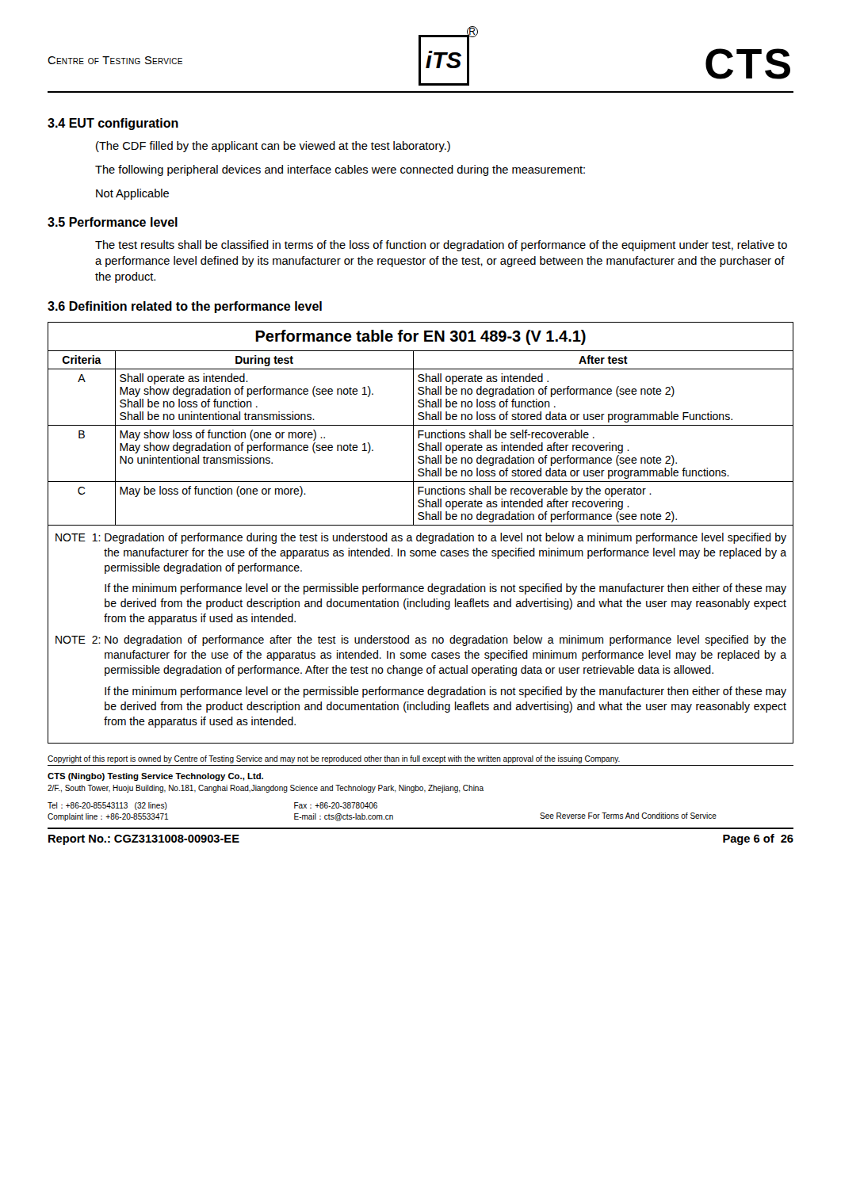Centre of Testing Service
R iTS
CTS
3.4 EUT configuration
(The CDF filled by the applicant can be viewed at the test laboratory.)
The following peripheral devices and interface cables were connected during the measurement:
Not Applicable
3.5 Performance level
The test results shall be classified in terms of the loss of function or degradation of performance of the equipment under test, relative to a performance level defined by its manufacturer or the requestor of the test, or agreed between the manufacturer and the purchaser of the product.
3.6 Definition related to the performance level
Performance table for EN 301 489-3 (V 1.4.1)
| Criteria | During test | After test |
| --- | --- | --- |
| A | Shall operate as intended. May show degradation of performance (see note 1). Shall be no loss of function . Shall be no unintentional transmissions. | Shall operate as intended . Shall be no degradation of performance (see note 2) Shall be no loss of function . Shall be no loss of stored data or user programmable Functions. |
| B | May show loss of function (one or more) .. May show degradation of performance (see note 1). No unintentional transmissions. | Functions shall be self-recoverable . Shall operate as intended after recovering . Shall be no degradation of performance (see note 2). Shall be no loss of stored data or user programmable functions. |
| C | May be loss of function (one or more). | Functions shall be recoverable by the operator . Shall operate as intended after recovering . Shall be no degradation of performance (see note 2). |
NOTE 1:
Degradation of performance during the test is understood as a degradation to a level not below a minimum performance level specified by the manufacturer for the use of the apparatus as intended. In some cases the specified minimum performance level may be replaced by a permissible degradation of performance.
If the minimum performance level or the permissible performance degradation is not specified by the manufacturer then either of these may be derived from the product description and documentation (including leaflets and advertising) and what the user may reasonably expect from the apparatus if used as intended.
NOTE 2:
No degradation of performance after the test is understood as no degradation below a minimum performance level specified by the manufacturer for the use of the apparatus as intended. In some cases the specified minimum performance level may be replaced by a permissible degradation of performance. After the test no change of actual operating data or user retrievable data is allowed.
If the minimum performance level or the permissible performance degradation is not specified by the manufacturer then either of these may be derived from the product description and documentation (including leaflets and advertising) and what the user may reasonably expect from the apparatus if used as intended.
Copyright of this report is owned by Centre of Testing Service and may not be reproduced other than in full except with the written approval of the issuing Company.
CTS (Ningbo) Testing Service Technology Co., Ltd.
2/F., South Tower, Huoju Building, No.181, Canghai Road,Jiangdong Science and Technology Park, Ningbo, Zhejiang, China
| Tel：+86-20-85543113 (32 lines) | Fax：+86-20-38780406 | |
| Complaint line：+86-20-85533471 | E-mail：cts@cts-lab.com.cn | See Reverse For Terms And Conditions of Service |
Report No.: CGZ3131008-00903-EE
Page 6 of 26